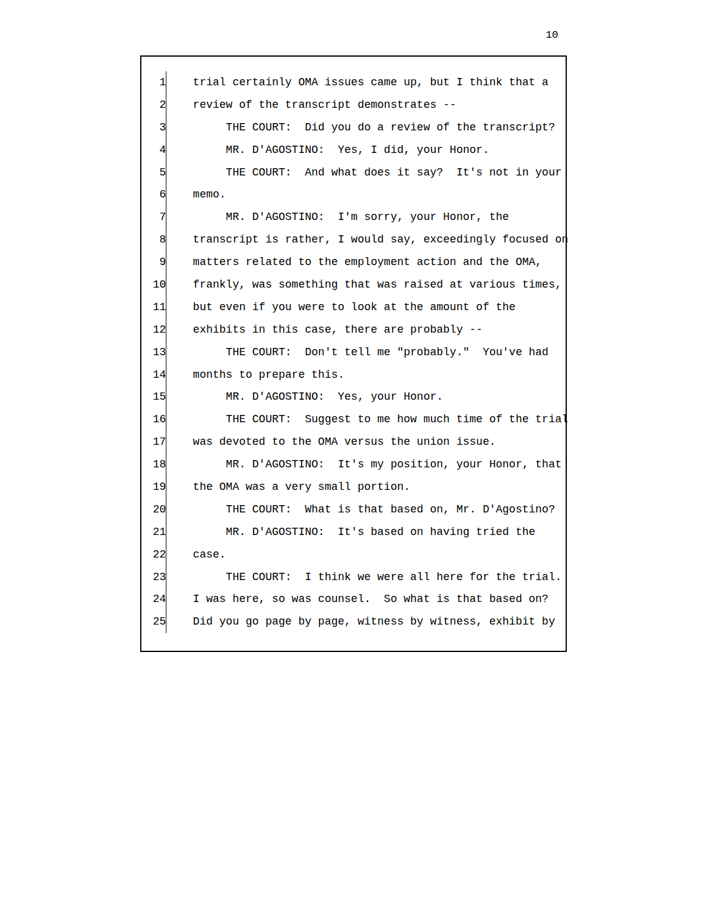10
| 1 | trial certainly OMA issues came up, but I think that a |
| 2 | review of the transcript demonstrates -- |
| 3 | THE COURT: Did you do a review of the transcript? |
| 4 | MR. D'AGOSTINO: Yes, I did, your Honor. |
| 5 | THE COURT: And what does it say? It's not in your |
| 6 | memo. |
| 7 | MR. D'AGOSTINO: I'm sorry, your Honor, the |
| 8 | transcript is rather, I would say, exceedingly focused on |
| 9 | matters related to the employment action and the OMA, |
| 10 | frankly, was something that was raised at various times, |
| 11 | but even if you were to look at the amount of the |
| 12 | exhibits in this case, there are probably -- |
| 13 | THE COURT: Don't tell me "probably." You've had |
| 14 | months to prepare this. |
| 15 | MR. D'AGOSTINO: Yes, your Honor. |
| 16 | THE COURT: Suggest to me how much time of the trial |
| 17 | was devoted to the OMA versus the union issue. |
| 18 | MR. D'AGOSTINO: It's my position, your Honor, that |
| 19 | the OMA was a very small portion. |
| 20 | THE COURT: What is that based on, Mr. D'Agostino? |
| 21 | MR. D'AGOSTINO: It's based on having tried the |
| 22 | case. |
| 23 | THE COURT: I think we were all here for the trial. |
| 24 | I was here, so was counsel. So what is that based on? |
| 25 | Did you go page by page, witness by witness, exhibit by |